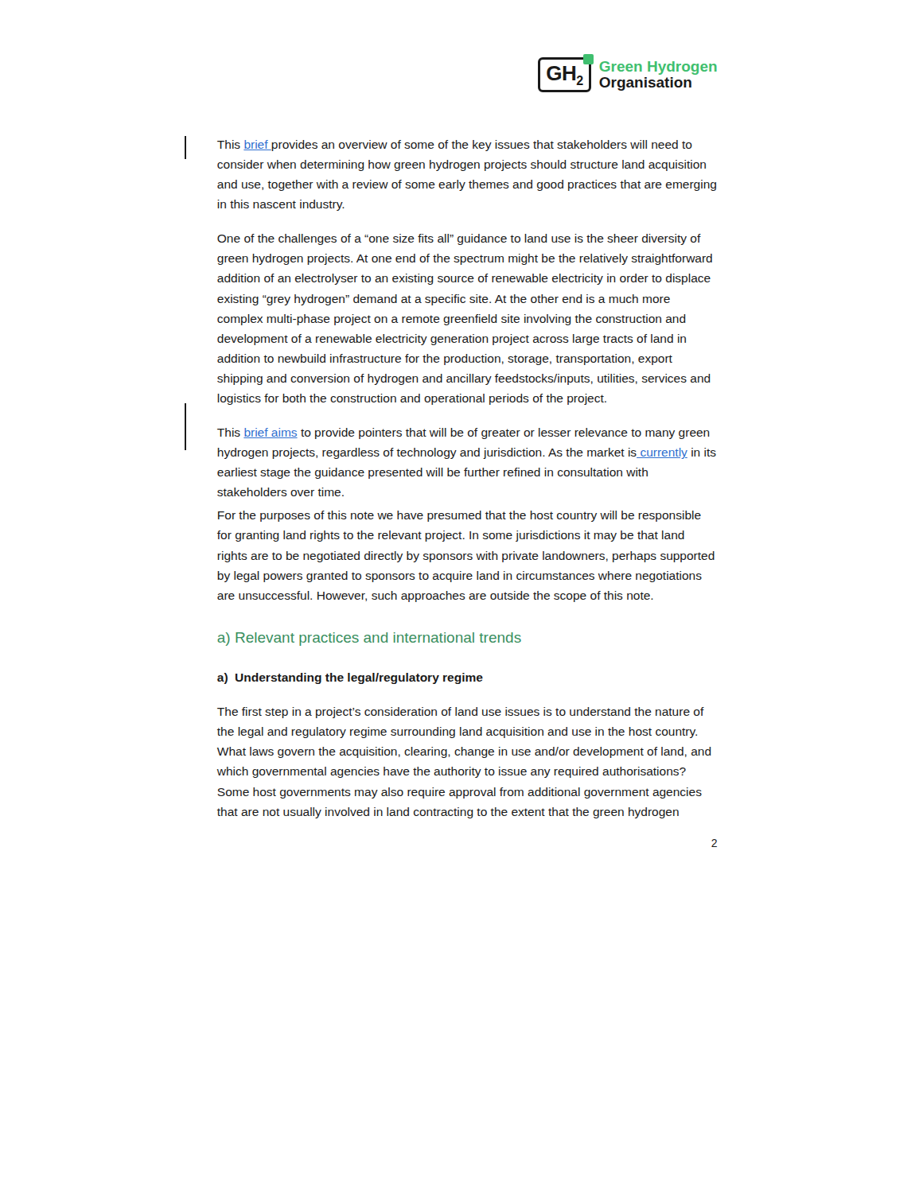GH 2
Green Hydrogen Organisation
This brief provides an overview of some of the key issues that stakeholders will need to consider when determining how green hydrogen projects should structure land acquisition and use, together with a review of some early themes and good practices that are emerging in this nascent industry.
One of the challenges of a “one size fits all” guidance to land use is the sheer diversity of green hydrogen projects. At one end of the spectrum might be the relatively straightforward addition of an electrolyser to an existing source of renewable electricity in order to displace existing “grey hydrogen” demand at a specific site. At the other end is a much more complex multi-phase project on a remote greenfield site involving the construction and development of a renewable electricity generation project across large tracts of land in addition to newbuild infrastructure for the production, storage, transportation, export shipping and conversion of hydrogen and ancillary feedstocks/inputs, utilities, services and logistics for both the construction and operational periods of the project.
This brief aims to provide pointers that will be of greater or lesser relevance to many green hydrogen projects, regardless of technology and jurisdiction. As the market is currently in its earliest stage the guidance presented will be further refined in consultation with stakeholders over time.
For the purposes of this note we have presumed that the host country will be responsible for granting land rights to the relevant project. In some jurisdictions it may be that land rights are to be negotiated directly by sponsors with private landowners, perhaps supported by legal powers granted to sponsors to acquire land in circumstances where negotiations are unsuccessful. However, such approaches are outside the scope of this note.
a) Relevant practices and international trends
a) Understanding the legal/regulatory regime
The first step in a project’s consideration of land use issues is to understand the nature of the legal and regulatory regime surrounding land acquisition and use in the host country. What laws govern the acquisition, clearing, change in use and/or development of land, and which governmental agencies have the authority to issue any required authorisations? Some host governments may also require approval from additional government agencies that are not usually involved in land contracting to the extent that the green hydrogen
2